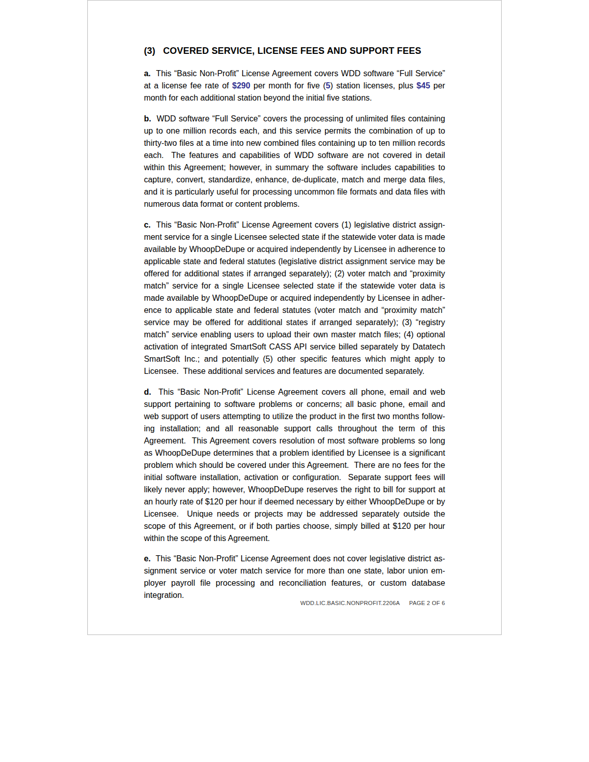(3) COVERED SERVICE, LICENSE FEES AND SUPPORT FEES
a. This “Basic Non-Profit” License Agreement covers WDD software “Full Service” at a license fee rate of $290 per month for five (5) station licenses, plus $45 per month for each additional station beyond the initial five stations.
b. WDD software “Full Service” covers the processing of unlimited files containing up to one million records each, and this service permits the combination of up to thirty-two files at a time into new combined files containing up to ten million records each. The features and capabilities of WDD software are not covered in detail within this Agreement; however, in summary the software includes capabilities to capture, convert, standardize, enhance, de-duplicate, match and merge data files, and it is particularly useful for processing uncommon file formats and data files with numerous data format or content problems.
c. This “Basic Non-Profit” License Agreement covers (1) legislative district assignment service for a single Licensee selected state if the statewide voter data is made available by WhoopDeDupe or acquired independently by Licensee in adherence to applicable state and federal statutes (legislative district assignment service may be offered for additional states if arranged separately); (2) voter match and “proximity match” service for a single Licensee selected state if the statewide voter data is made available by WhoopDeDupe or acquired independently by Licensee in adherence to applicable state and federal statutes (voter match and “proximity match” service may be offered for additional states if arranged separately); (3) “registry match” service enabling users to upload their own master match files; (4) optional activation of integrated SmartSoft CASS API service billed separately by Datatech SmartSoft Inc.; and potentially (5) other specific features which might apply to Licensee. These additional services and features are documented separately.
d. This “Basic Non-Profit” License Agreement covers all phone, email and web support pertaining to software problems or concerns; all basic phone, email and web support of users attempting to utilize the product in the first two months following installation; and all reasonable support calls throughout the term of this Agreement. This Agreement covers resolution of most software problems so long as WhoopDeDupe determines that a problem identified by Licensee is a significant problem which should be covered under this Agreement. There are no fees for the initial software installation, activation or configuration. Separate support fees will likely never apply; however, WhoopDeDupe reserves the right to bill for support at an hourly rate of $120 per hour if deemed necessary by either WhoopDeDupe or by Licensee. Unique needs or projects may be addressed separately outside the scope of this Agreement, or if both parties choose, simply billed at $120 per hour within the scope of this Agreement.
e. This “Basic Non-Profit” License Agreement does not cover legislative district assignment service or voter match service for more than one state, labor union employer payroll file processing and reconciliation features, or custom database integration.
WDD.LIC.BASIC.NONPROFIT.2206A PAGE 2 OF 6